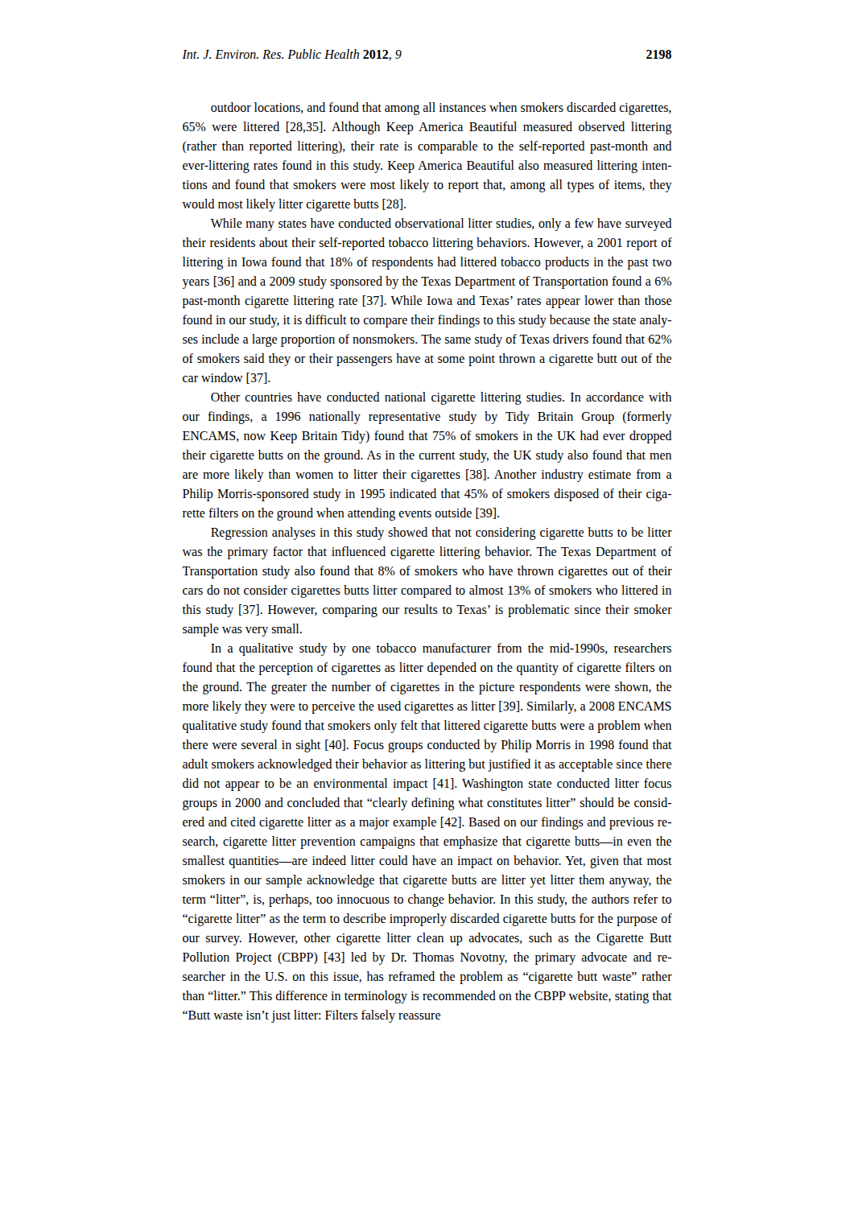Int. J. Environ. Res. Public Health 2012, 9
2198
outdoor locations, and found that among all instances when smokers discarded cigarettes, 65% were littered [28,35]. Although Keep America Beautiful measured observed littering (rather than reported littering), their rate is comparable to the self-reported past-month and ever-littering rates found in this study. Keep America Beautiful also measured littering intentions and found that smokers were most likely to report that, among all types of items, they would most likely litter cigarette butts [28].
While many states have conducted observational litter studies, only a few have surveyed their residents about their self-reported tobacco littering behaviors. However, a 2001 report of littering in Iowa found that 18% of respondents had littered tobacco products in the past two years [36] and a 2009 study sponsored by the Texas Department of Transportation found a 6% past-month cigarette littering rate [37]. While Iowa and Texas’ rates appear lower than those found in our study, it is difficult to compare their findings to this study because the state analyses include a large proportion of nonsmokers. The same study of Texas drivers found that 62% of smokers said they or their passengers have at some point thrown a cigarette butt out of the car window [37].
Other countries have conducted national cigarette littering studies. In accordance with our findings, a 1996 nationally representative study by Tidy Britain Group (formerly ENCAMS, now Keep Britain Tidy) found that 75% of smokers in the UK had ever dropped their cigarette butts on the ground. As in the current study, the UK study also found that men are more likely than women to litter their cigarettes [38]. Another industry estimate from a Philip Morris-sponsored study in 1995 indicated that 45% of smokers disposed of their cigarette filters on the ground when attending events outside [39].
Regression analyses in this study showed that not considering cigarette butts to be litter was the primary factor that influenced cigarette littering behavior. The Texas Department of Transportation study also found that 8% of smokers who have thrown cigarettes out of their cars do not consider cigarettes butts litter compared to almost 13% of smokers who littered in this study [37]. However, comparing our results to Texas’ is problematic since their smoker sample was very small.
In a qualitative study by one tobacco manufacturer from the mid-1990s, researchers found that the perception of cigarettes as litter depended on the quantity of cigarette filters on the ground. The greater the number of cigarettes in the picture respondents were shown, the more likely they were to perceive the used cigarettes as litter [39]. Similarly, a 2008 ENCAMS qualitative study found that smokers only felt that littered cigarette butts were a problem when there were several in sight [40]. Focus groups conducted by Philip Morris in 1998 found that adult smokers acknowledged their behavior as littering but justified it as acceptable since there did not appear to be an environmental impact [41]. Washington state conducted litter focus groups in 2000 and concluded that “clearly defining what constitutes litter” should be considered and cited cigarette litter as a major example [42]. Based on our findings and previous research, cigarette litter prevention campaigns that emphasize that cigarette butts—in even the smallest quantities—are indeed litter could have an impact on behavior. Yet, given that most smokers in our sample acknowledge that cigarette butts are litter yet litter them anyway, the term “litter”, is, perhaps, too innocuous to change behavior. In this study, the authors refer to “cigarette litter” as the term to describe improperly discarded cigarette butts for the purpose of our survey. However, other cigarette litter clean up advocates, such as the Cigarette Butt Pollution Project (CBPP) [43] led by Dr. Thomas Novotny, the primary advocate and researcher in the U.S. on this issue, has reframed the problem as “cigarette butt waste” rather than “litter.” This difference in terminology is recommended on the CBPP website, stating that “Butt waste isn’t just litter: Filters falsely reassure